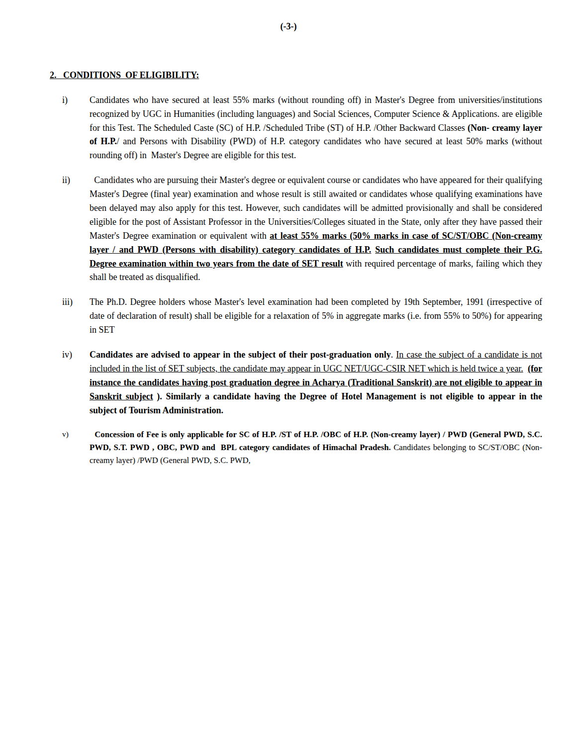(-3-)
2. CONDITIONS OF ELIGIBILITY:
i)
Candidates who have secured at least 55% marks (without rounding off) in Master's Degree from universities/institutions recognized by UGC in Humanities (including languages) and Social Sciences, Computer Science & Applications. are eligible for this Test. The Scheduled Caste (SC) of H.P. /Scheduled Tribe (ST) of H.P. /Other Backward Classes (Non- creamy layer of H.P./ and Persons with Disability (PWD) of H.P. category candidates who have secured at least 50% marks (without rounding off) in Master's Degree are eligible for this test.
ii)
Candidates who are pursuing their Master's degree or equivalent course or candidates who have appeared for their qualifying Master's Degree (final year) examination and whose result is still awaited or candidates whose qualifying examinations have been delayed may also apply for this test. However, such candidates will be admitted provisionally and shall be considered eligible for the post of Assistant Professor in the Universities/Colleges situated in the State, only after they have passed their Master's Degree examination or equivalent with at least 55% marks (50% marks in case of SC/ST/OBC (Non-creamy layer / and PWD (Persons with disability) category candidates of H.P. Such candidates must complete their P.G. Degree examination within two years from the date of SET result with required percentage of marks, failing which they shall be treated as disqualified.
iii)
The Ph.D. Degree holders whose Master's level examination had been completed by 19th September, 1991 (irrespective of date of declaration of result) shall be eligible for a relaxation of 5% in aggregate marks (i.e. from 55% to 50%) for appearing in SET
iv)
Candidates are advised to appear in the subject of their post-graduation only. In case the subject of a candidate is not included in the list of SET subjects, the candidate may appear in UGC NET/UGC-CSIR NET which is held twice a year. (for instance the candidates having post graduation degree in Acharya (Traditional Sanskrit) are not eligible to appear in Sanskrit subject ). Similarly a candidate having the Degree of Hotel Management is not eligible to appear in the subject of Tourism Administration.
v)
Concession of Fee is only applicable for SC of H.P. /ST of H.P. /OBC of H.P. (Non-creamy layer) / PWD (General PWD, S.C. PWD, S.T. PWD , OBC, PWD and BPL category candidates of Himachal Pradesh. Candidates belonging to SC/ST/OBC (Non-creamy layer) /PWD (General PWD, S.C. PWD,